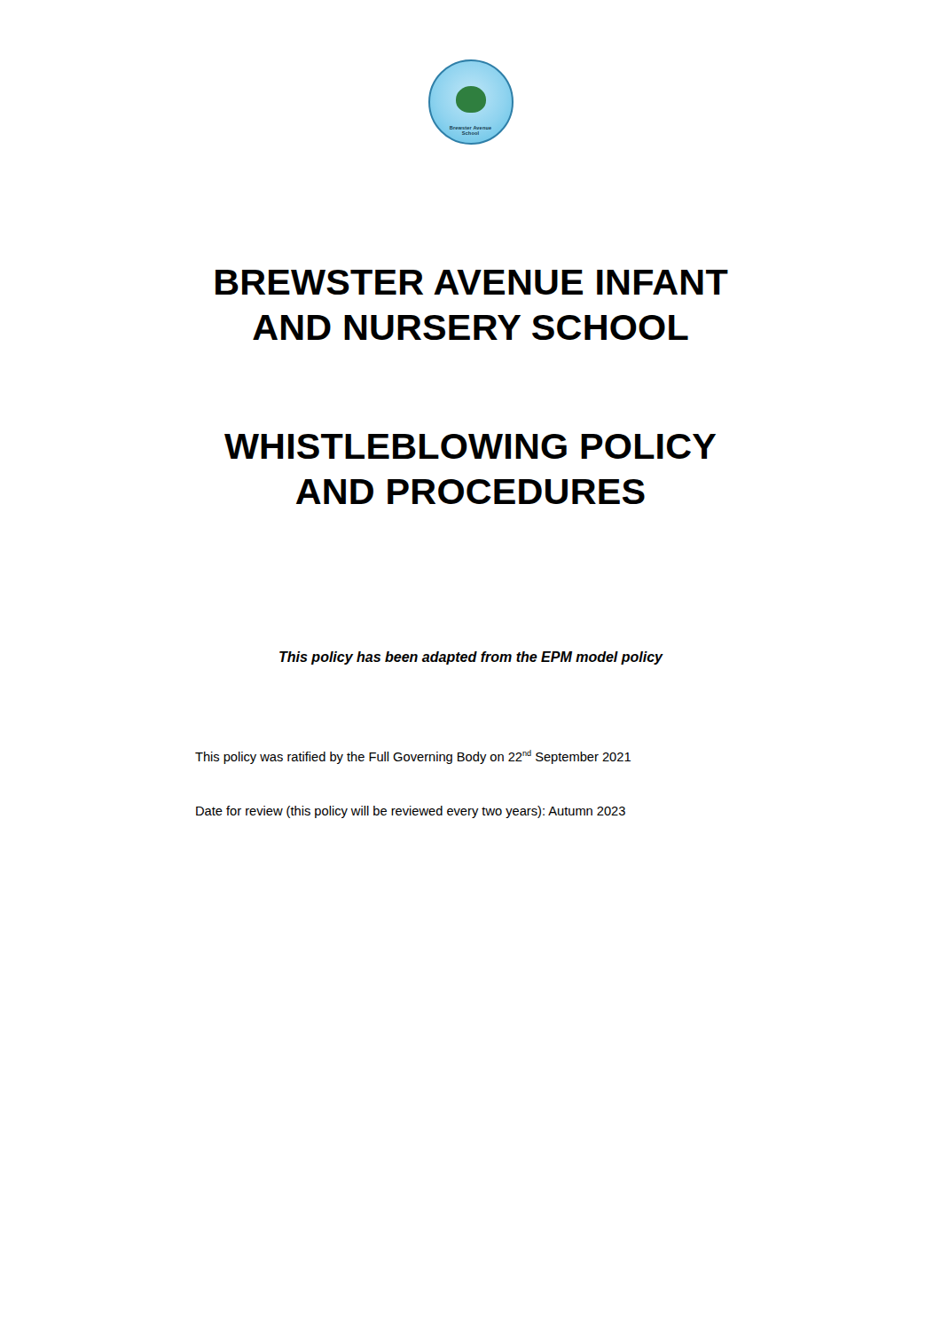Brewster Avenue
School
BREWSTER AVENUE INFANT AND NURSERY SCHOOL
WHISTLEBLOWING POLICY AND PROCEDURES
This policy has been adapted from the EPM model policy
This policy was ratified by the Full Governing Body on 22nd September 2021
Date for review (this policy will be reviewed every two years): Autumn 2023